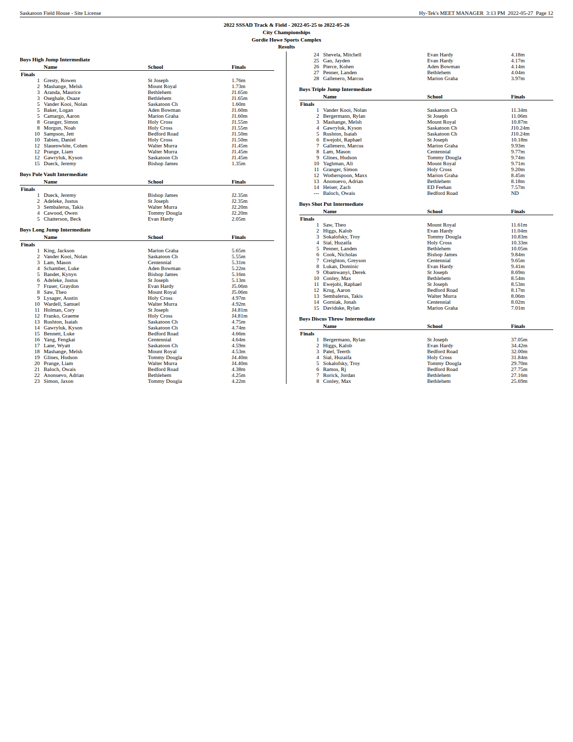Saskatoon Field House - Site License
Hy-Tek's MEET MANAGER 3:13 PM 2022-05-27 Page 12
2022 SSSAD Track & Field - 2022-05-25 to 2022-05-26
City Championships
Gordie Howe Sports Complex
Results
Boys High Jump Intermediate
| | Name | School | Finals |
| --- | --- | --- | --- |
| Finals |
| 1 | Gresty, Rowen | St Joseph | 1.76m |
| 2 | Mashange, Melsh | Mount Royal | 1.73m |
| 3 | Aranda, Maurice | Bethlehem | J1.65m |
| 3 | Oseghale, Osaze | Bethlehem | J1.65m |
| 5 | Vander Kooi, Nolan | Saskatoon Ch | 1.60m |
| 5 | Baker, Logan | Aden Bowman | J1.60m |
| 5 | Camargo, Aaron | Marion Graha | J1.60m |
| 8 | Granger, Simon | Holy Cross | J1.55m |
| 8 | Morgun, Noah | Holy Cross | J1.55m |
| 10 | Sampson, Jett | Bedford Road | J1.50m |
| 10 | Tabien, Daniel | Holy Cross | J1.50m |
| 12 | Slauenwhite, Cohen | Walter Murra | J1.45m |
| 12 | Prange, Liam | Walter Murra | J1.45m |
| 12 | Gawryluk, Kyson | Saskatoon Ch | J1.45m |
| 15 | Dueck, Jeremy | Bishop James | 1.35m |
Boys Pole Vault Intermediate
| | Name | School | Finals |
| --- | --- | --- | --- |
| Finals |
| 1 | Dueck, Jeremy | Bishop James | J2.35m |
| 2 | Adeleke, Justus | St Joseph | J2.35m |
| 3 | Sembalerus, Takis | Walter Murra | J2.20m |
| 4 | Cawood, Owen | Tommy Dougla | J2.20m |
| 5 | Chatterson, Beck | Evan Hardy | 2.05m |
Boys Long Jump Intermediate
| | Name | School | Finals |
| --- | --- | --- | --- |
| Finals |
| 1 | King, Jackson | Marion Graha | 5.65m |
| 2 | Vander Kooi, Nolan | Saskatoon Ch | 5.55m |
| 3 | Lam, Mason | Centennial | 5.31m |
| 4 | Schamber, Luke | Aden Bowman | 5.22m |
| 5 | Bandet, Kynyn | Bishop James | 5.16m |
| 6 | Adeleke, Justus | St Joseph | 5.13m |
| 7 | Fraser, Graydon | Evan Hardy | J5.06m |
| 8 | Saw, Theo | Mount Royal | J5.06m |
| 9 | Lysager, Austin | Holy Cross | 4.97m |
| 10 | Wardell, Samuel | Walter Murra | 4.92m |
| 11 | Holman, Cory | St Joseph | J4.81m |
| 12 | Franko, Graeme | Holy Cross | J4.81m |
| 13 | Rushton, Isaiah | Saskatoon Ch | 4.75m |
| 14 | Gawryluk, Kyson | Saskatoon Ch | 4.74m |
| 15 | Bennett, Luke | Bedford Road | 4.66m |
| 16 | Yang, Fengkai | Centennial | 4.64m |
| 17 | Lane, Wyatt | Saskatoon Ch | 4.59m |
| 18 | Mashange, Melsh | Mount Royal | 4.53m |
| 19 | Glines, Hudson | Tommy Dougla | J4.40m |
| 20 | Prange, Liam | Walter Murra | J4.40m |
| 21 | Baloch, Owais | Bedford Road | 4.38m |
| 22 | Anonuevo, Adrian | Bethlehem | 4.25m |
| 23 | Simon, Jaxon | Tommy Dougla | 4.22m |
| 24 | Shevela, Mitchell | Evan Hardy | 4.18m |
| 25 | Gao, Jayden | Evan Hardy | 4.17m |
| 26 | Pierce, Kohen | Aden Bowman | 4.14m |
| 27 | Penner, Landen | Bethlehem | 4.04m |
| 28 | Gallenero, Marcus | Marion Graha | 3.97m |
Boys Triple Jump Intermediate
| | Name | School | Finals |
| --- | --- | --- | --- |
| Finals |
| 1 | Vander Kooi, Nolan | Saskatoon Ch | 11.34m |
| 2 | Bergermann, Rylan | St Joseph | 11.06m |
| 3 | Mashange, Melsh | Mount Royal | 10.87m |
| 4 | Gawryluk, Kyson | Saskatoon Ch | J10.24m |
| 5 | Rushton, Isaiah | Saskatoon Ch | J10.24m |
| 6 | Ewejobi, Raphael | St Joseph | 10.18m |
| 7 | Gallenero, Marcus | Marion Graha | 9.93m |
| 8 | Lam, Mason | Centennial | 9.77m |
| 9 | Glines, Hudson | Tommy Dougla | 9.74m |
| 10 | Yaghman, Ali | Mount Royal | 9.71m |
| 11 | Granger, Simon | Holy Cross | 9.20m |
| 12 | Wotherspoon, Maxx | Marion Graha | 8.45m |
| 13 | Anonuevo, Adrian | Bethlehem | 8.18m |
| 14 | Heiser, Zach | ED Feehan | 7.57m |
| --- | Baloch, Owais | Bedford Road | ND |
Boys Shot Put Intermediate
| | Name | School | Finals |
| --- | --- | --- | --- |
| Finals |
| 1 | Saw, Theo | Mount Royal | 11.61m |
| 2 | Higgs, Kalob | Evan Hardy | 11.04m |
| 3 | Sokalofsky, Troy | Tommy Dougla | 10.83m |
| 4 | Sial, Huzaifa | Holy Cross | 10.33m |
| 5 | Penner, Landen | Bethlehem | 10.05m |
| 6 | Cook, Nicholas | Bishop James | 9.84m |
| 7 | Creighton, Greyson | Centennial | 9.65m |
| 8 | Lukan, Dominic | Evan Hardy | 9.41m |
| 9 | Obamwanyi, Derek | St Joseph | 8.69m |
| 10 | Conley, Max | Bethlehem | 8.54m |
| 11 | Ewejobi, Raphael | St Joseph | 8.53m |
| 12 | Krug, Aaron | Bedford Road | 8.17m |
| 13 | Sembalerus, Takis | Walter Murra | 8.06m |
| 14 | Gorniak, Jonah | Centennial | 8.02m |
| 15 | Daviduke, Rylan | Marion Graha | 7.01m |
Boys Discus Throw Intermediate
| | Name | School | Finals |
| --- | --- | --- | --- |
| Finals |
| 1 | Bergermann, Rylan | St Joseph | 37.05m |
| 2 | Higgs, Kalob | Evan Hardy | 34.42m |
| 3 | Patel, Teerth | Bedford Road | 32.00m |
| 4 | Sial, Huzaifa | Holy Cross | 31.84m |
| 5 | Sokalofsky, Troy | Tommy Dougla | 29.70m |
| 6 | Ramos, Rj | Bedford Road | 27.75m |
| 7 | Rorick, Jordan | Bethlehem | 27.16m |
| 8 | Conley, Max | Bethlehem | 25.69m |